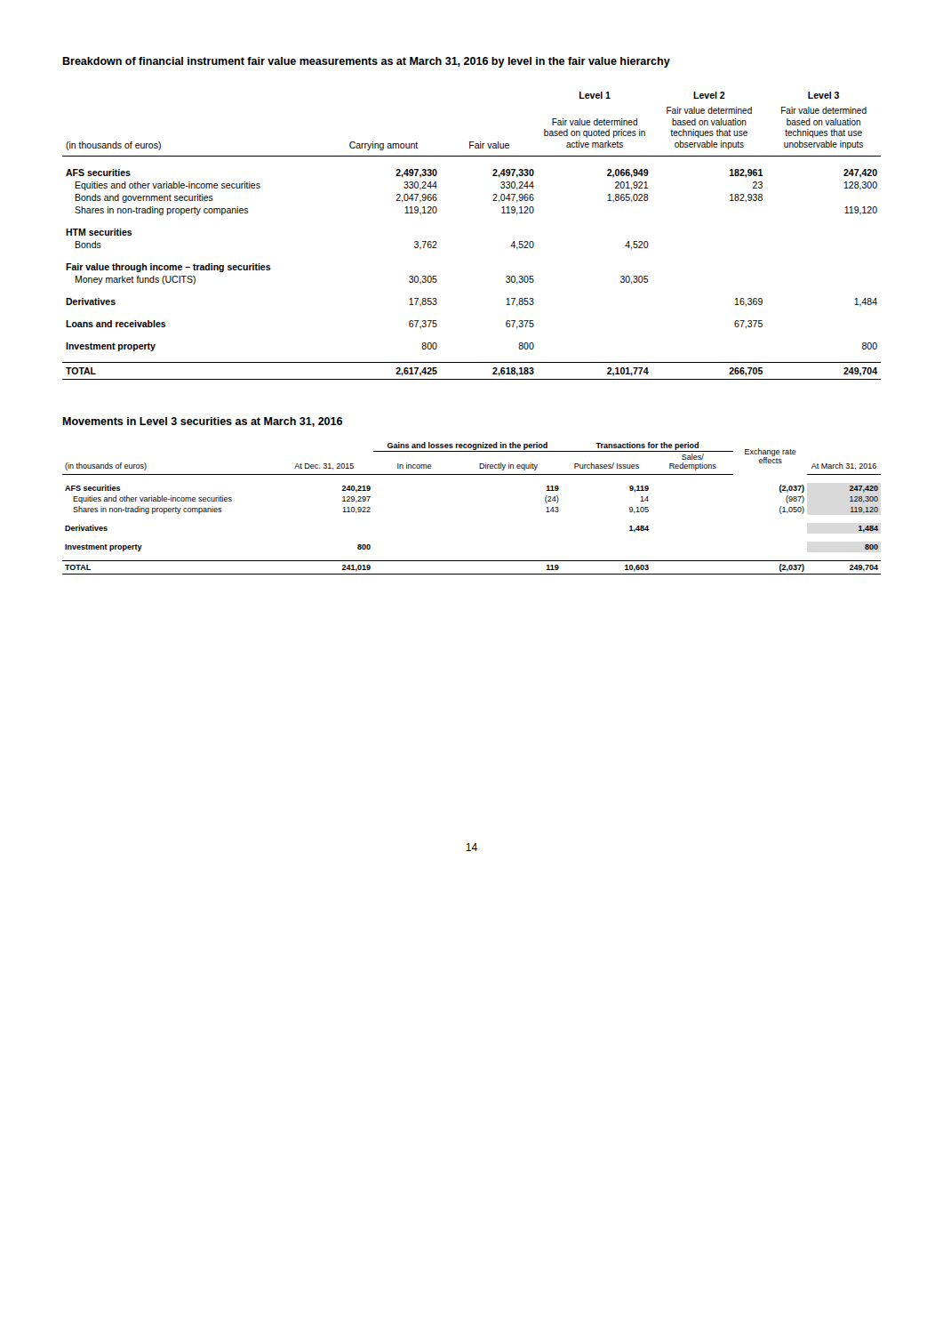Breakdown of financial instrument fair value measurements as at March 31, 2016 by level in the fair value hierarchy
| | | | Level 1 | Level 2 | Level 3 |
| --- | --- | --- | --- | --- | --- |
| (in thousands of euros) | Carrying amount | Fair value | Fair value determined based on quoted prices in active markets | Fair value determined based on valuation techniques that use observable inputs | Fair value determined based on valuation techniques that use unobservable inputs |
| AFS securities | 2,497,330 | 2,497,330 | 2,066,949 | 182,961 | 247,420 |
| Equities and other variable-income securities | 330,244 | 330,244 | 201,921 | 23 | 128,300 |
| Bonds and government securities | 2,047,966 | 2,047,966 | 1,865,028 | 182,938 | |
| Shares in non-trading property companies | 119,120 | 119,120 | | | 119,120 |
| HTM securities | | | | | |
| Bonds | 3,762 | 4,520 | 4,520 | | |
| Fair value through income – trading securities | | | | | |
| Money market funds (UCITS) | 30,305 | 30,305 | 30,305 | | |
| Derivatives | 17,853 | 17,853 | | 16,369 | 1,484 |
| Loans and receivables | 67,375 | 67,375 | | 67,375 | |
| Investment property | 800 | 800 | | | 800 |
| TOTAL | 2,617,425 | 2,618,183 | 2,101,774 | 266,705 | 249,704 |
Movements in Level 3 securities as at March 31, 2016
| | | Gains and losses recognized in the period | Transactions for the period | Exchange rate effects | |
| --- | --- | --- | --- | --- | --- |
| (in thousands of euros) | At Dec. 31, 2015 | In income | Directly in equity | Purchases/ Issues | Sales/ Redemptions | At March 31, 2016 |
| AFS securities | 240,219 | | 119 | 9,119 | | (2,037) | 247,420 |
| Equities and other variable-income securities | 129,297 | | (24) | 14 | | (987) | 128,300 |
| Shares in non-trading property companies | 110,922 | | 143 | 9,105 | | (1,050) | 119,120 |
| Derivatives | | | | 1,484 | | | 1,484 |
| Investment property | 800 | | | | | | 800 |
| TOTAL | 241,019 | | 119 | 10,603 | | (2,037) | 249,704 |
14